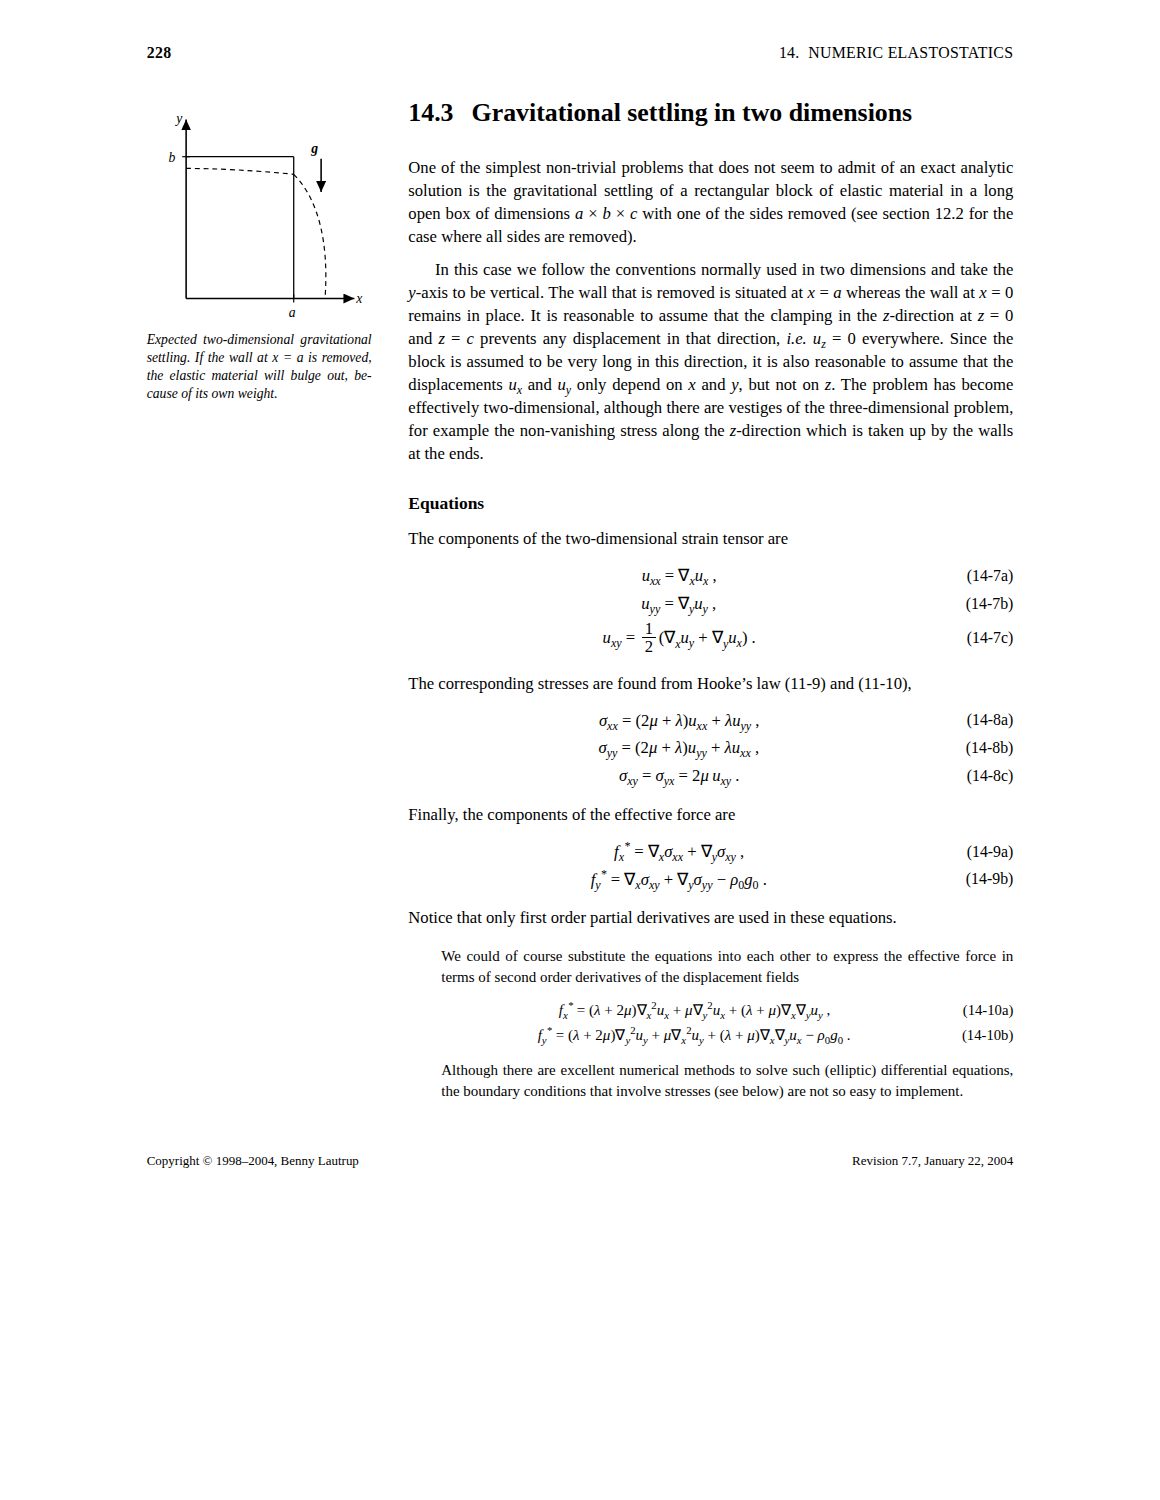228 14. Numeric Elastostatics
y x b a g
Expected two-dimensional gravitational settling. If the wall at x = a is removed, the elastic material will bulge out, because of its own weight.
14.3 Gravitational settling in two dimensions
One of the simplest non-trivial problems that does not seem to admit of an exact analytic solution is the gravitational settling of a rectangular block of elastic material in a long open box of dimensions a × b × c with one of the sides removed (see section 12.2 for the case where all sides are removed).
In this case we follow the conventions normally used in two dimensions and take the y-axis to be vertical. The wall that is removed is situated at x = a whereas the wall at x = 0 remains in place. It is reasonable to assume that the clamping in the z-direction at z = 0 and z = c prevents any displacement in that direction, i.e. uz = 0 everywhere. Since the block is assumed to be very long in this direction, it is also reasonable to assume that the displacements ux and uy only depend on x and y, but not on z. The problem has become effectively two-dimensional, although there are vestiges of the three-dimensional problem, for example the non-vanishing stress along the z-direction which is taken up by the walls at the ends.
Equations
The components of the two-dimensional strain tensor are
uxx = ∇xux ,
(14-7a)
uyy = ∇yuy ,
(14-7b)
uxy = 12(∇xuy + ∇yux) .
(14-7c)
The corresponding stresses are found from Hooke’s law (11-9) and (11-10),
σxx = (2μ + λ)uxx + λuyy ,
(14-8a)
σyy = (2μ + λ)uyy + λuxx ,
(14-8b)
σxy = σyx = 2μ uxy .
(14-8c)
Finally, the components of the effective force are
fx* = ∇xσxx + ∇yσxy ,
(14-9a)
fy* = ∇xσxy + ∇yσyy − ρ0g0 .
(14-9b)
Notice that only first order partial derivatives are used in these equations.
We could of course substitute the equations into each other to express the effective force in terms of second order derivatives of the displacement fields
fx* = (λ + 2μ)∇x2ux + μ∇y2ux + (λ + μ)∇x∇yuy ,
(14-10a)
fy* = (λ + 2μ)∇y2uy + μ∇x2uy + (λ + μ)∇x∇yux − ρ0g0 .
(14-10b)
Although there are excellent numerical methods to solve such (elliptic) differential equations, the boundary conditions that involve stresses (see below) are not so easy to implement.
Copyright © 1998–2004, Benny Lautrup Revision 7.7, January 22, 2004